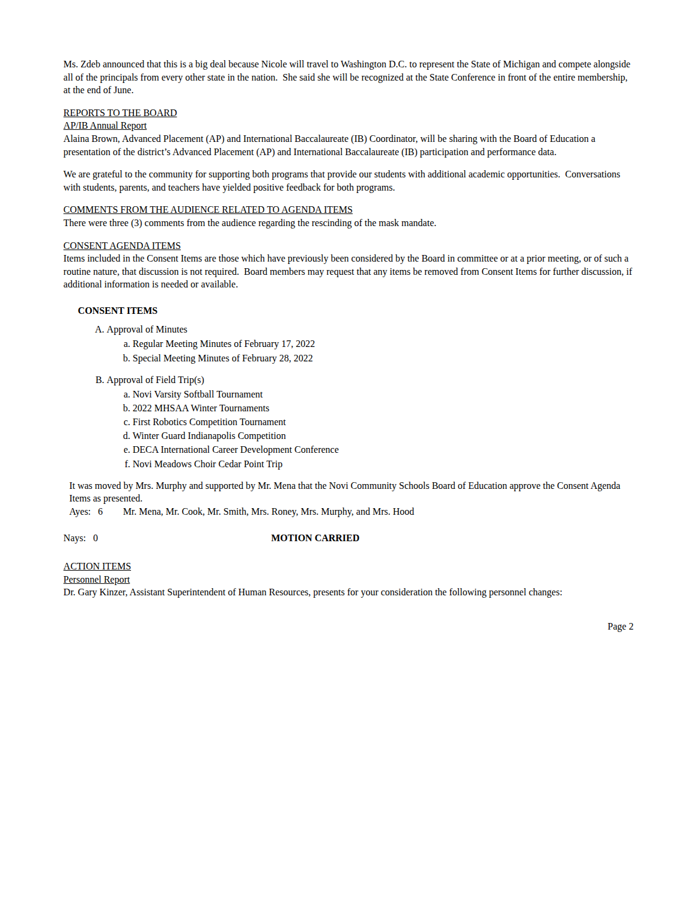Ms. Zdeb announced that this is a big deal because Nicole will travel to Washington D.C. to represent the State of Michigan and compete alongside all of the principals from every other state in the nation. She said she will be recognized at the State Conference in front of the entire membership, at the end of June.
REPORTS TO THE BOARD
AP/IB Annual Report
Alaina Brown, Advanced Placement (AP) and International Baccalaureate (IB) Coordinator, will be sharing with the Board of Education a presentation of the district’s Advanced Placement (AP) and International Baccalaureate (IB) participation and performance data.
We are grateful to the community for supporting both programs that provide our students with additional academic opportunities. Conversations with students, parents, and teachers have yielded positive feedback for both programs.
COMMENTS FROM THE AUDIENCE RELATED TO AGENDA ITEMS
There were three (3) comments from the audience regarding the rescinding of the mask mandate.
CONSENT AGENDA ITEMS
Items included in the Consent Items are those which have previously been considered by the Board in committee or at a prior meeting, or of such a routine nature, that discussion is not required. Board members may request that any items be removed from Consent Items for further discussion, if additional information is needed or available.
CONSENT ITEMS
Approval of Minutes
Regular Meeting Minutes of February 17, 2022
Special Meeting Minutes of February 28, 2022
Approval of Field Trip(s)
Novi Varsity Softball Tournament
2022 MHSAA Winter Tournaments
First Robotics Competition Tournament
Winter Guard Indianapolis Competition
DECA International Career Development Conference
Novi Meadows Choir Cedar Point Trip
It was moved by Mrs. Murphy and supported by Mr. Mena that the Novi Community Schools Board of Education approve the Consent Agenda Items as presented.
Ayes: 6 Mr. Mena, Mr. Cook, Mr. Smith, Mrs. Roney, Mrs. Murphy, and Mrs. Hood
Nays: 0 MOTION CARRIED
ACTION ITEMS
Personnel Report
Dr. Gary Kinzer, Assistant Superintendent of Human Resources, presents for your consideration the following personnel changes:
Page 2